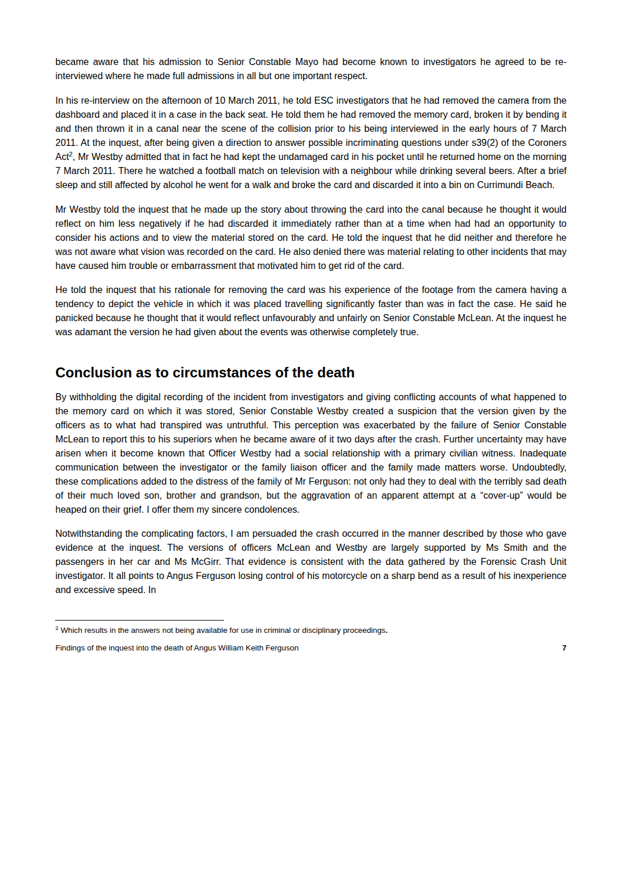became aware that his admission to Senior Constable Mayo had become known to investigators he agreed to be re-interviewed where he made full admissions in all but one important respect.
In his re-interview on the afternoon of 10 March 2011, he told ESC investigators that he had removed the camera from the dashboard and placed it in a case in the back seat. He told them he had removed the memory card, broken it by bending it and then thrown it in a canal near the scene of the collision prior to his being interviewed in the early hours of 7 March 2011. At the inquest, after being given a direction to answer possible incriminating questions under s39(2) of the Coroners Act2, Mr Westby admitted that in fact he had kept the undamaged card in his pocket until he returned home on the morning 7 March 2011. There he watched a football match on television with a neighbour while drinking several beers. After a brief sleep and still affected by alcohol he went for a walk and broke the card and discarded it into a bin on Currimundi Beach.
Mr Westby told the inquest that he made up the story about throwing the card into the canal because he thought it would reflect on him less negatively if he had discarded it immediately rather than at a time when had had an opportunity to consider his actions and to view the material stored on the card. He told the inquest that he did neither and therefore he was not aware what vision was recorded on the card. He also denied there was material relating to other incidents that may have caused him trouble or embarrassment that motivated him to get rid of the card.
He told the inquest that his rationale for removing the card was his experience of the footage from the camera having a tendency to depict the vehicle in which it was placed travelling significantly faster than was in fact the case. He said he panicked because he thought that it would reflect unfavourably and unfairly on Senior Constable McLean. At the inquest he was adamant the version he had given about the events was otherwise completely true.
Conclusion as to circumstances of the death
By withholding the digital recording of the incident from investigators and giving conflicting accounts of what happened to the memory card on which it was stored, Senior Constable Westby created a suspicion that the version given by the officers as to what had transpired was untruthful. This perception was exacerbated by the failure of Senior Constable McLean to report this to his superiors when he became aware of it two days after the crash. Further uncertainty may have arisen when it become known that Officer Westby had a social relationship with a primary civilian witness. Inadequate communication between the investigator or the family liaison officer and the family made matters worse. Undoubtedly, these complications added to the distress of the family of Mr Ferguson: not only had they to deal with the terribly sad death of their much loved son, brother and grandson, but the aggravation of an apparent attempt at a “cover-up” would be heaped on their grief. I offer them my sincere condolences.
Notwithstanding the complicating factors, I am persuaded the crash occurred in the manner described by those who gave evidence at the inquest. The versions of officers McLean and Westby are largely supported by Ms Smith and the passengers in her car and Ms McGirr. That evidence is consistent with the data gathered by the Forensic Crash Unit investigator. It all points to Angus Ferguson losing control of his motorcycle on a sharp bend as a result of his inexperience and excessive speed. In
2 Which results in the answers not being available for use in criminal or disciplinary proceedings.
Findings of the inquest into the death of Angus William Keith Ferguson 7